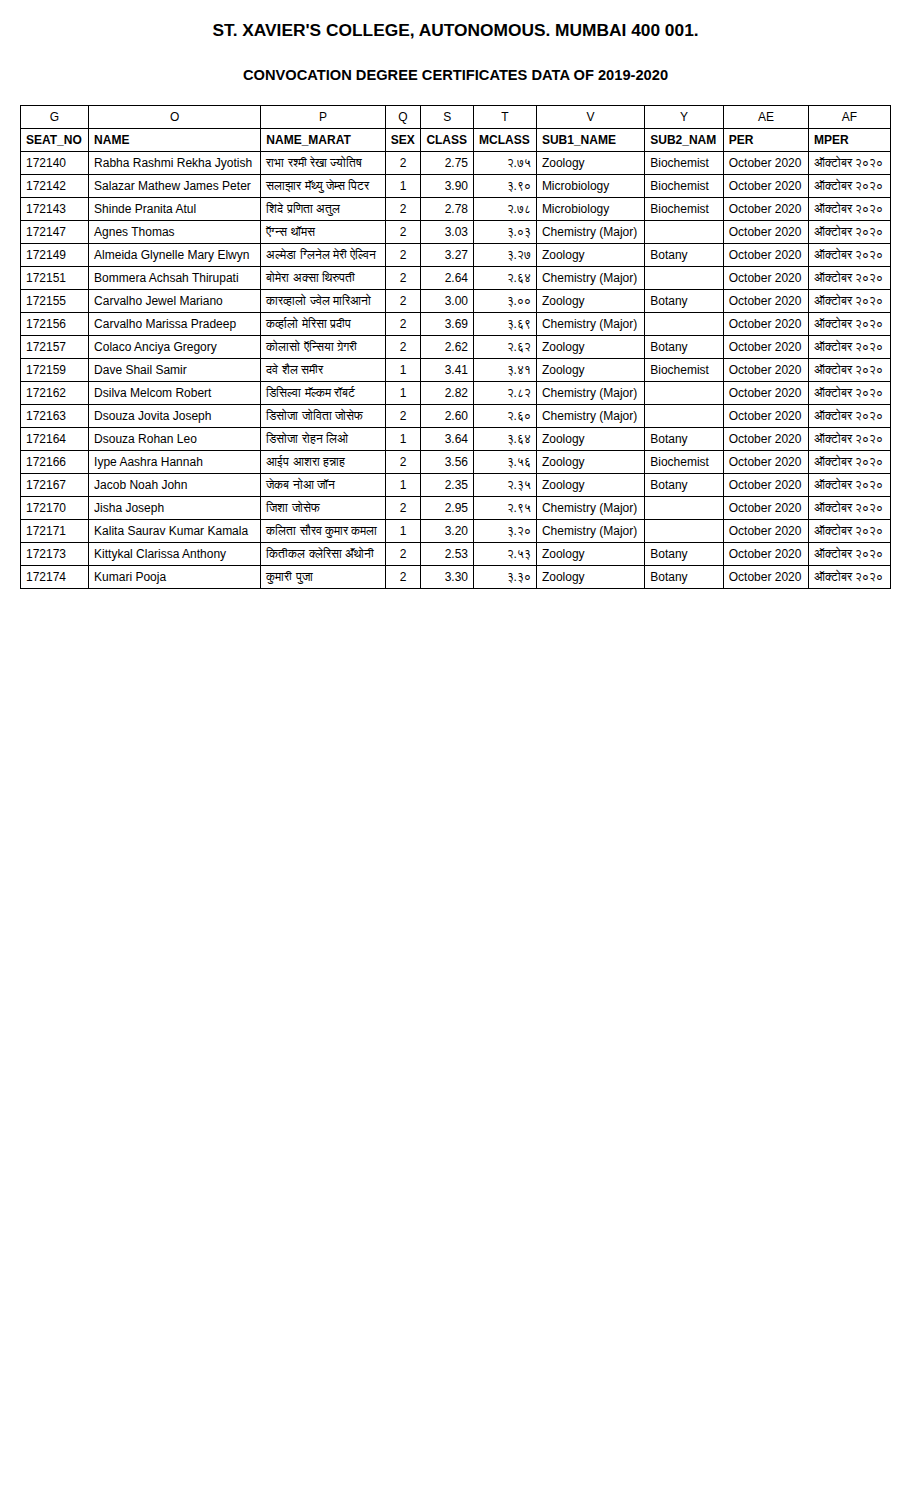ST. XAVIER'S COLLEGE, AUTONOMOUS. MUMBAI 400 001.
CONVOCATION DEGREE CERTIFICATES DATA OF 2019-2020
| G | O | P | Q | S | T | V | Y | AE | AF |
| --- | --- | --- | --- | --- | --- | --- | --- | --- | --- |
| SEAT_NO | NAME | NAME_MARAT | SEX | CLASS | MCLASS | SUB1_NAME | SUB2_NAM | PER | MPER |
| 172140 | Rabha Rashmi Rekha Jyotish | राभा रश्मी रेखा ज्योतिष | 2 | 2.75 | २.७५ | Zoology | Biochemist | October 2020 | ऑक्टोबर २०२० |
| 172142 | Salazar Mathew James Peter | सलाझार मॅथ्यु जेम्स पिटर | 1 | 3.90 | ३.९० | Microbiology | Biochemist | October 2020 | ऑक्टोबर २०२० |
| 172143 | Shinde Pranita Atul | शिंदे प्रणिता अतुल | 2 | 2.78 | २.७८ | Microbiology | Biochemist | October 2020 | ऑक्टोबर २०२० |
| 172147 | Agnes Thomas | ऍग्न्स थॉमस | 2 | 3.03 | ३.०३ | Chemistry (Major) | | October 2020 | ऑक्टोबर २०२० |
| 172149 | Almeida Glynelle Mary Elwyn | अल्मेडा ग्लिनेल मेरी ऐल्विन | 2 | 3.27 | ३.२७ | Zoology | Botany | October 2020 | ऑक्टोबर २०२० |
| 172151 | Bommera Achsah Thirupati | बोमेरा अक्सा थिरुपती | 2 | 2.64 | २.६४ | Chemistry (Major) | | October 2020 | ऑक्टोबर २०२० |
| 172155 | Carvalho Jewel Mariano | कारव्हालो ज्वेल मारिआनो | 2 | 3.00 | ३.०० | Zoology | Botany | October 2020 | ऑक्टोबर २०२० |
| 172156 | Carvalho Marissa Pradeep | कर्व्हालो मेरिसा प्रदीप | 2 | 3.69 | ३.६९ | Chemistry (Major) | | October 2020 | ऑक्टोबर २०२० |
| 172157 | Colaco Anciya Gregory | कोलासो ऍन्सिया ग्रेगरी | 2 | 2.62 | २.६२ | Zoology | Botany | October 2020 | ऑक्टोबर २०२० |
| 172159 | Dave Shail Samir | दवे शैल समीर | 1 | 3.41 | ३.४१ | Zoology | Biochemist | October 2020 | ऑक्टोबर २०२० |
| 172162 | Dsilva Melcom Robert | डिसिल्वा मॅल्कम रॉबर्ट | 1 | 2.82 | २.८२ | Chemistry (Major) | | October 2020 | ऑक्टोबर २०२० |
| 172163 | Dsouza Jovita Joseph | डिसोजा जोविता जोसेफ | 2 | 2.60 | २.६० | Chemistry (Major) | | October 2020 | ऑक्टोबर २०२० |
| 172164 | Dsouza Rohan Leo | डिसोजा रोहन लिओ | 1 | 3.64 | ३.६४ | Zoology | Botany | October 2020 | ऑक्टोबर २०२० |
| 172166 | Iype Aashra Hannah | आईप आशरा हन्नाह | 2 | 3.56 | ३.५६ | Zoology | Biochemist | October 2020 | ऑक्टोबर २०२० |
| 172167 | Jacob Noah John | जेकब नोआ जॉन | 1 | 2.35 | २.३५ | Zoology | Botany | October 2020 | ऑक्टोबर २०२० |
| 172170 | Jisha Joseph | जिशा जोसेफ | 2 | 2.95 | २.९५ | Chemistry (Major) | | October 2020 | ऑक्टोबर २०२० |
| 172171 | Kalita Saurav Kumar Kamala | कलिता सौरव कुमार कमला | 1 | 3.20 | ३.२० | Chemistry (Major) | | October 2020 | ऑक्टोबर २०२० |
| 172173 | Kittykal Clarissa Anthony | कितीकल क्लेरिसा अँथोनी | 2 | 2.53 | २.५३ | Zoology | Botany | October 2020 | ऑक्टोबर २०२० |
| 172174 | Kumari Pooja | कुमारी पुजा | 2 | 3.30 | ३.३० | Zoology | Botany | October 2020 | ऑक्टोबर २०२० |